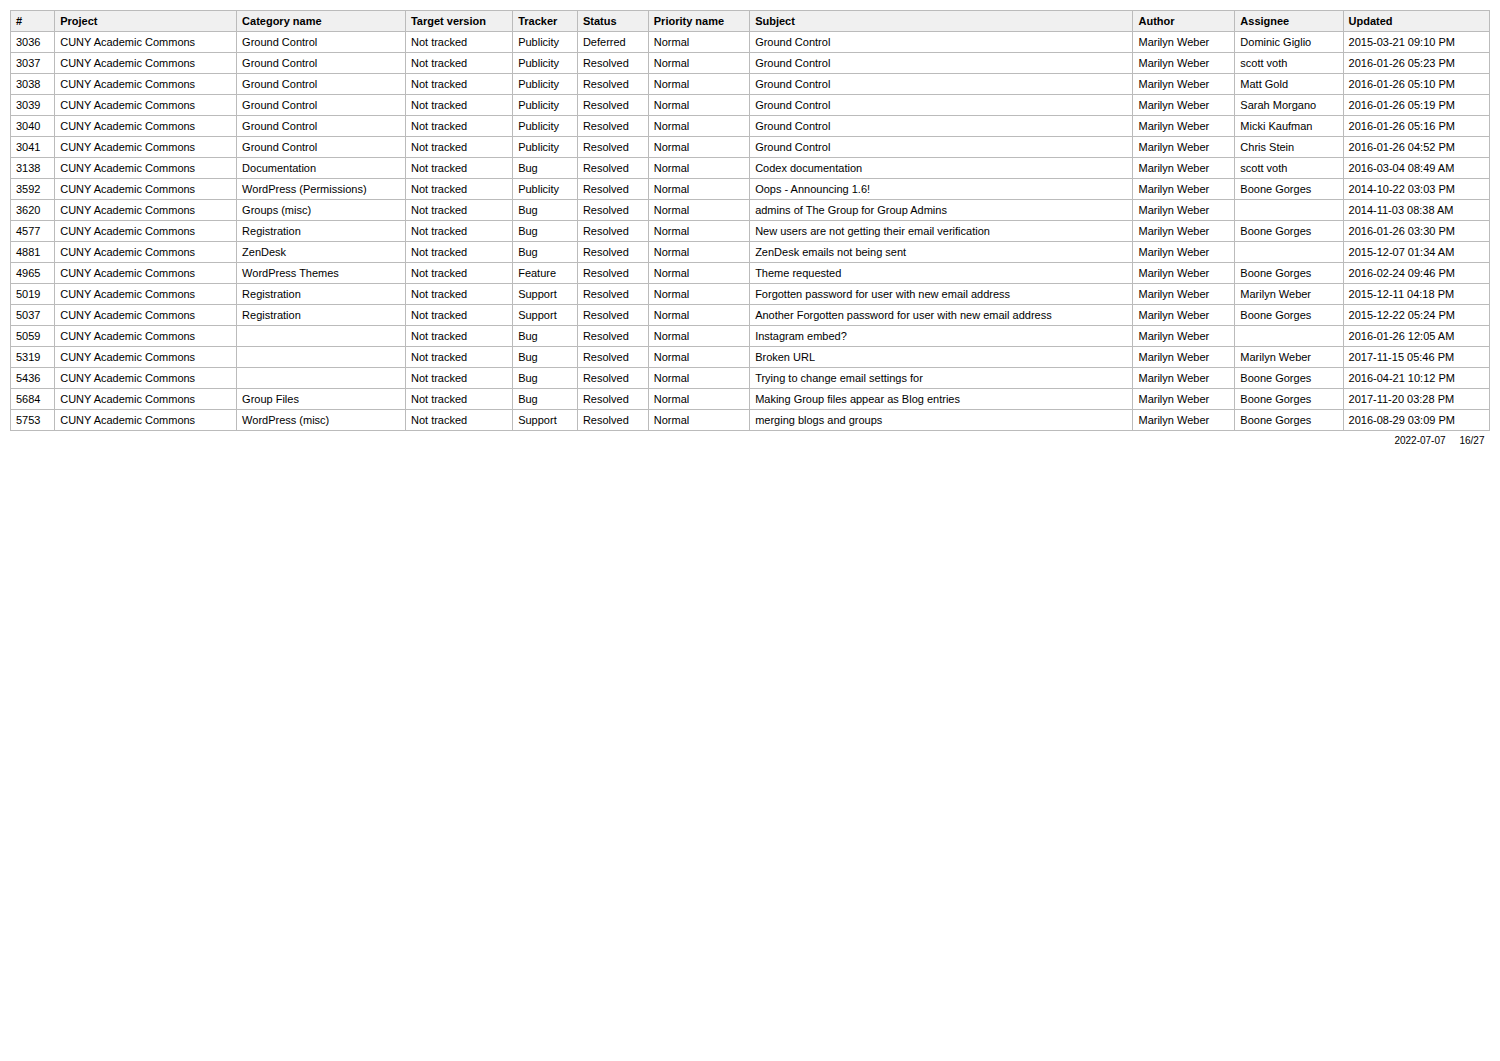| # | Project | Category name | Target version | Tracker | Status | Priority name | Subject | Author | Assignee | Updated |
| --- | --- | --- | --- | --- | --- | --- | --- | --- | --- | --- |
| 3036 | CUNY Academic Commons | Ground Control | Not tracked | Publicity | Deferred | Normal | Ground Control | Marilyn Weber | Dominic Giglio | 2015-03-21 09:10 PM |
| 3037 | CUNY Academic Commons | Ground Control | Not tracked | Publicity | Resolved | Normal | Ground Control | Marilyn Weber | scott voth | 2016-01-26 05:23 PM |
| 3038 | CUNY Academic Commons | Ground Control | Not tracked | Publicity | Resolved | Normal | Ground Control | Marilyn Weber | Matt Gold | 2016-01-26 05:10 PM |
| 3039 | CUNY Academic Commons | Ground Control | Not tracked | Publicity | Resolved | Normal | Ground Control | Marilyn Weber | Sarah Morgano | 2016-01-26 05:19 PM |
| 3040 | CUNY Academic Commons | Ground Control | Not tracked | Publicity | Resolved | Normal | Ground Control | Marilyn Weber | Micki Kaufman | 2016-01-26 05:16 PM |
| 3041 | CUNY Academic Commons | Ground Control | Not tracked | Publicity | Resolved | Normal | Ground Control | Marilyn Weber | Chris Stein | 2016-01-26 04:52 PM |
| 3138 | CUNY Academic Commons | Documentation | Not tracked | Bug | Resolved | Normal | Codex documentation | Marilyn Weber | scott voth | 2016-03-04 08:49 AM |
| 3592 | CUNY Academic Commons | WordPress (Permissions) | Not tracked | Publicity | Resolved | Normal | Oops - Announcing 1.6! | Marilyn Weber | Boone Gorges | 2014-10-22 03:03 PM |
| 3620 | CUNY Academic Commons | Groups (misc) | Not tracked | Bug | Resolved | Normal | admins of The Group for Group Admins | Marilyn Weber | | 2014-11-03 08:38 AM |
| 4577 | CUNY Academic Commons | Registration | Not tracked | Bug | Resolved | Normal | New users are not getting their email verification | Marilyn Weber | Boone Gorges | 2016-01-26 03:30 PM |
| 4881 | CUNY Academic Commons | ZenDesk | Not tracked | Bug | Resolved | Normal | ZenDesk emails not being sent | Marilyn Weber | | 2015-12-07 01:34 AM |
| 4965 | CUNY Academic Commons | WordPress Themes | Not tracked | Feature | Resolved | Normal | Theme requested | Marilyn Weber | Boone Gorges | 2016-02-24 09:46 PM |
| 5019 | CUNY Academic Commons | Registration | Not tracked | Support | Resolved | Normal | Forgotten password for user with new email address | Marilyn Weber | Marilyn Weber | 2015-12-11 04:18 PM |
| 5037 | CUNY Academic Commons | Registration | Not tracked | Support | Resolved | Normal | Another Forgotten password for user with new email address | Marilyn Weber | Boone Gorges | 2015-12-22 05:24 PM |
| 5059 | CUNY Academic Commons | | Not tracked | Bug | Resolved | Normal | Instagram embed? | Marilyn Weber | | 2016-01-26 12:05 AM |
| 5319 | CUNY Academic Commons | | Not tracked | Bug | Resolved | Normal | Broken URL | Marilyn Weber | Marilyn Weber | 2017-11-15 05:46 PM |
| 5436 | CUNY Academic Commons | | Not tracked | Bug | Resolved | Normal | Trying to change email settings for | Marilyn Weber | Boone Gorges | 2016-04-21 10:12 PM |
| 5684 | CUNY Academic Commons | Group Files | Not tracked | Bug | Resolved | Normal | Making Group files appear as Blog entries | Marilyn Weber | Boone Gorges | 2017-11-20 03:28 PM |
| 5753 | CUNY Academic Commons | WordPress (misc) | Not tracked | Support | Resolved | Normal | merging blogs and groups | Marilyn Weber | Boone Gorges | 2016-08-29 03:09 PM |
| 2022-07-07 16/27 |